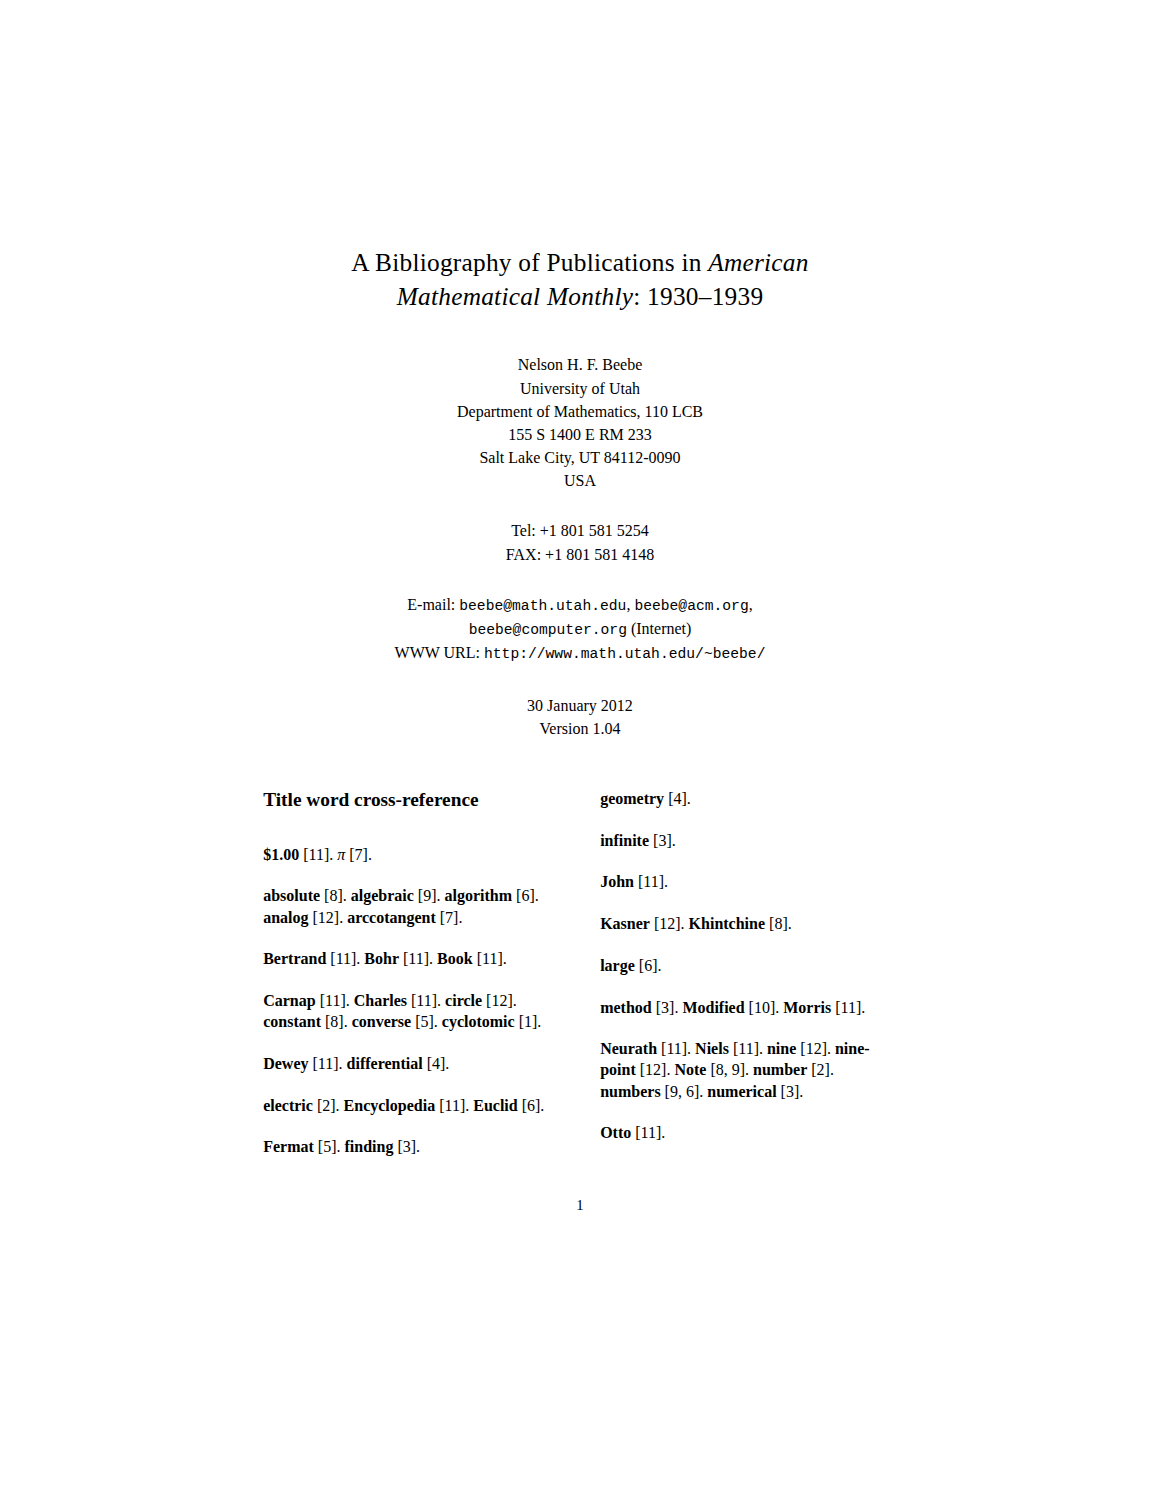A Bibliography of Publications in American
Mathematical Monthly: 1930–1939
Nelson H. F. Beebe
University of Utah
Department of Mathematics, 110 LCB
155 S 1400 E RM 233
Salt Lake City, UT 84112-0090
USA
Tel: +1 801 581 5254
FAX: +1 801 581 4148
E-mail: beebe@math.utah.edu, beebe@acm.org,
beebe@computer.org (Internet)
WWW URL: http://www.math.utah.edu/~beebe/
30 January 2012
Version 1.04
Title word cross-reference
$1.00 [11]. π [7].
absolute [8]. algebraic [9]. algorithm [6]. analog [12]. arccotangent [7].
Bertrand [11]. Bohr [11]. Book [11].
Carnap [11]. Charles [11]. circle [12]. constant [8]. converse [5]. cyclotomic [1].
Dewey [11]. differential [4].
electric [2]. Encyclopedia [11]. Euclid [6].
Fermat [5]. finding [3].
geometry [4].
infinite [3].
John [11].
Kasner [12]. Khintchine [8].
large [6].
method [3]. Modified [10]. Morris [11].
Neurath [11]. Niels [11]. nine [12]. nine-point [12]. Note [8, 9]. number [2]. numbers [9, 6]. numerical [3].
Otto [11].
1